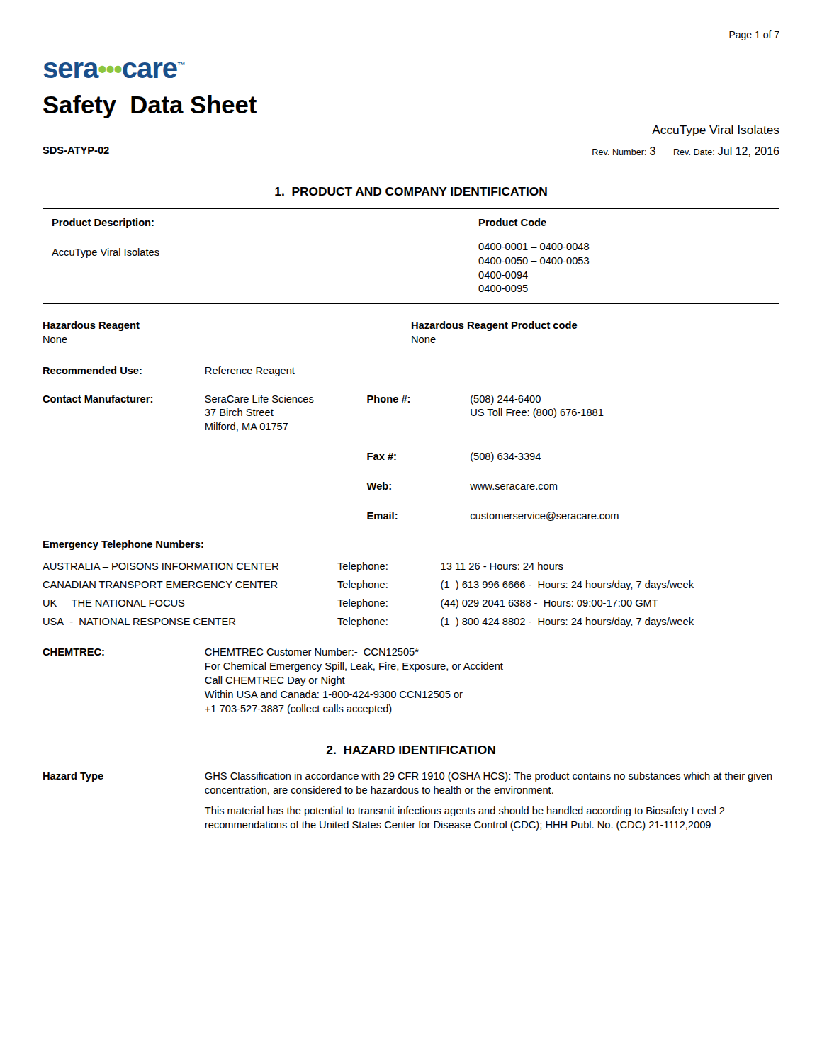Page 1 of 7
sera•••care™
Safety Data Sheet
AccuType Viral Isolates
SDS-ATYP-02
Rev. Number: 3 Rev. Date: Jul 12, 2016
1. PRODUCT AND COMPANY IDENTIFICATION
| Product Description: AccuType Viral Isolates | Product Code 0400-0001 – 0400-0048 0400-0050 – 0400-0053 0400-0094 0400-0095 |
| Hazardous Reagent None | Hazardous Reagent Product code None |
| Recommended Use: | Reference Reagent |
| Contact Manufacturer: | SeraCare Life Sciences 37 Birch Street Milford, MA 01757 | Phone #: | (508) 244-6400 US Toll Free: (800) 676-1881 |
| | | Fax #: | (508) 634-3394 |
| | | Web: | www.seracare.com |
| | | Email: | customerservice@seracare.com |
Emergency Telephone Numbers:
| AUSTRALIA – POISONS INFORMATION CENTER | Telephone: | 13 11 26 - Hours: 24 hours |
| CANADIAN TRANSPORT EMERGENCY CENTER | Telephone: | (1 ) 613 996 6666 - Hours: 24 hours/day, 7 days/week |
| UK – THE NATIONAL FOCUS | Telephone: | (44) 029 2041 6388 - Hours: 09:00-17:00 GMT |
| USA - NATIONAL RESPONSE CENTER | Telephone: | (1 ) 800 424 8802 - Hours: 24 hours/day, 7 days/week |
| CHEMTREC: | CHEMTREC Customer Number:- CCN12505* For Chemical Emergency Spill, Leak, Fire, Exposure, or Accident Call CHEMTREC Day or Night Within USA and Canada: 1-800-424-9300 CCN12505 or +1 703-527-3887 (collect calls accepted) |
2. HAZARD IDENTIFICATION
| Hazard Type | GHS Classification in accordance with 29 CFR 1910 (OSHA HCS): The product contains no substances which at their given concentration, are considered to be hazardous to health or the environment. This material has the potential to transmit infectious agents and should be handled according to Biosafety Level 2 recommendations of the United States Center for Disease Control (CDC); HHH Publ. No. (CDC) 21-1112,2009 |